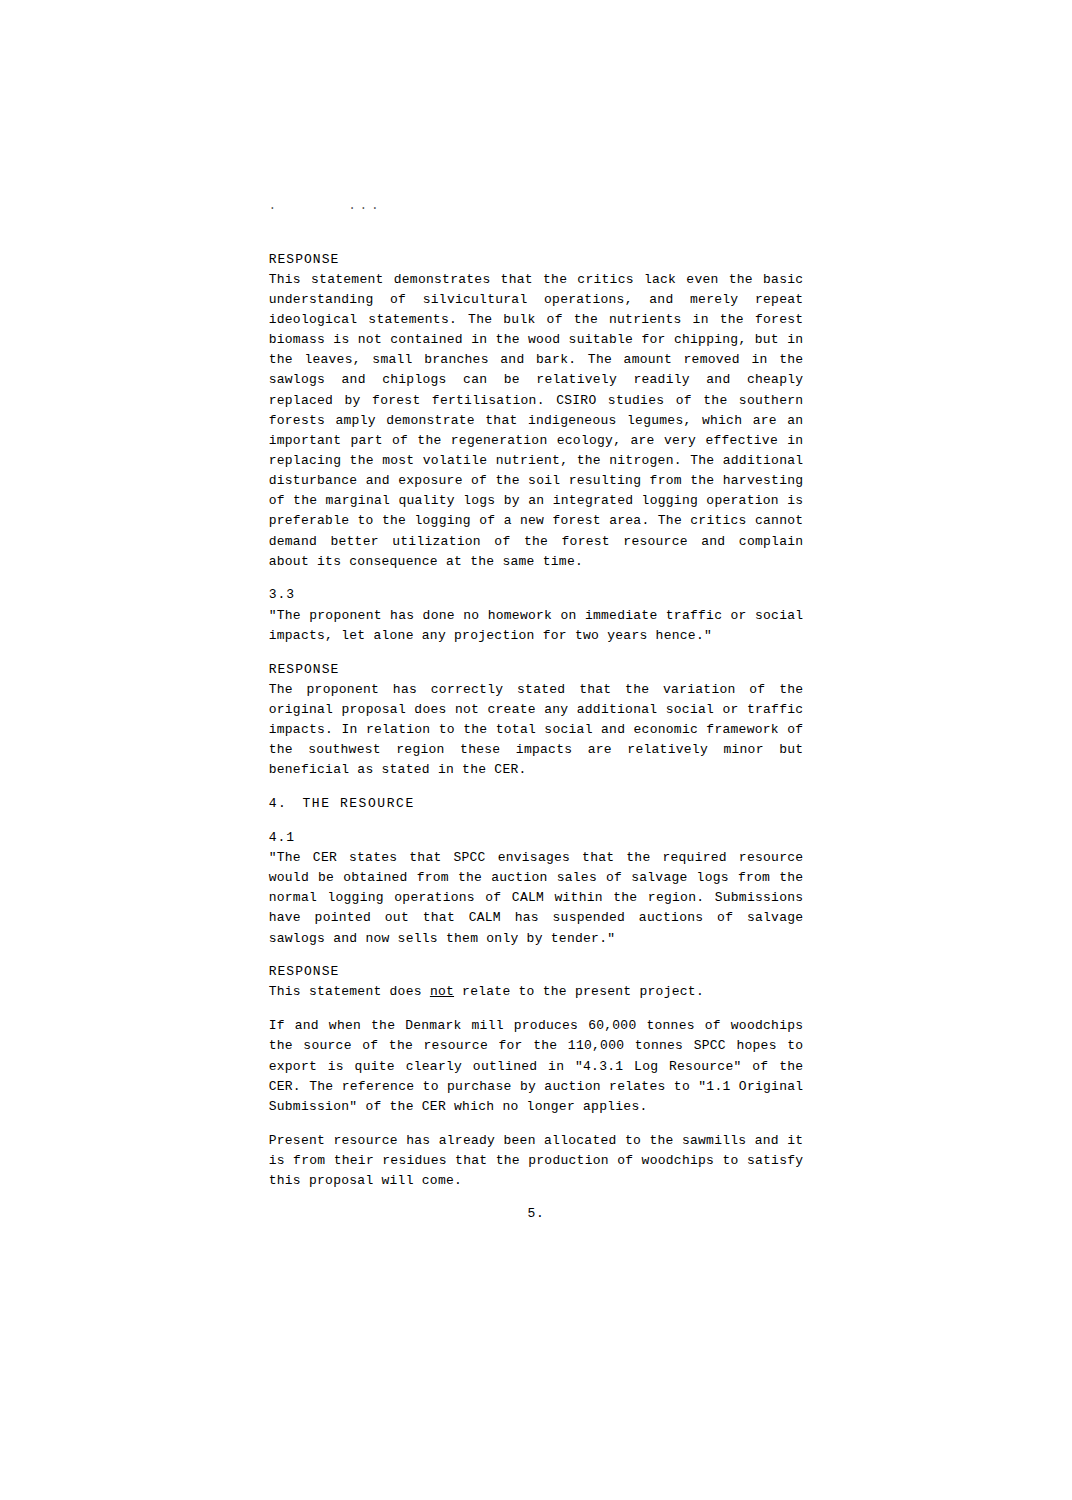. ...
RESPONSE
This statement demonstrates that the critics lack even the basic understanding of silvicultural operations, and merely repeat ideological statements. The bulk of the nutrients in the forest biomass is not contained in the wood suitable for chipping, but in the leaves, small branches and bark. The amount removed in the sawlogs and chiplogs can be relatively readily and cheaply replaced by forest fertilisation. CSIRO studies of the southern forests amply demonstrate that indigeneous legumes, which are an important part of the regeneration ecology, are very effective in replacing the most volatile nutrient, the nitrogen. The additional disturbance and exposure of the soil resulting from the harvesting of the marginal quality logs by an integrated logging operation is preferable to the logging of a new forest area. The critics cannot demand better utilization of the forest resource and complain about its consequence at the same time.
3.3
"The proponent has done no homework on immediate traffic or social impacts, let alone any projection for two years hence."
RESPONSE
The proponent has correctly stated that the variation of the original proposal does not create any additional social or traffic impacts. In relation to the total social and economic framework of the southwest region these impacts are relatively minor but beneficial as stated in the CER.
4. THE RESOURCE
4.1
"The CER states that SPCC envisages that the required resource would be obtained from the auction sales of salvage logs from the normal logging operations of CALM within the region. Submissions have pointed out that CALM has suspended auctions of salvage sawlogs and now sells them only by tender."
RESPONSE
This statement does not relate to the present project.
If and when the Denmark mill produces 60,000 tonnes of woodchips the source of the resource for the 110,000 tonnes SPCC hopes to export is quite clearly outlined in "4.3.1 Log Resource" of the CER. The reference to purchase by auction relates to "1.1 Original Submission" of the CER which no longer applies.
Present resource has already been allocated to the sawmills and it is from their residues that the production of woodchips to satisfy this proposal will come.
5.